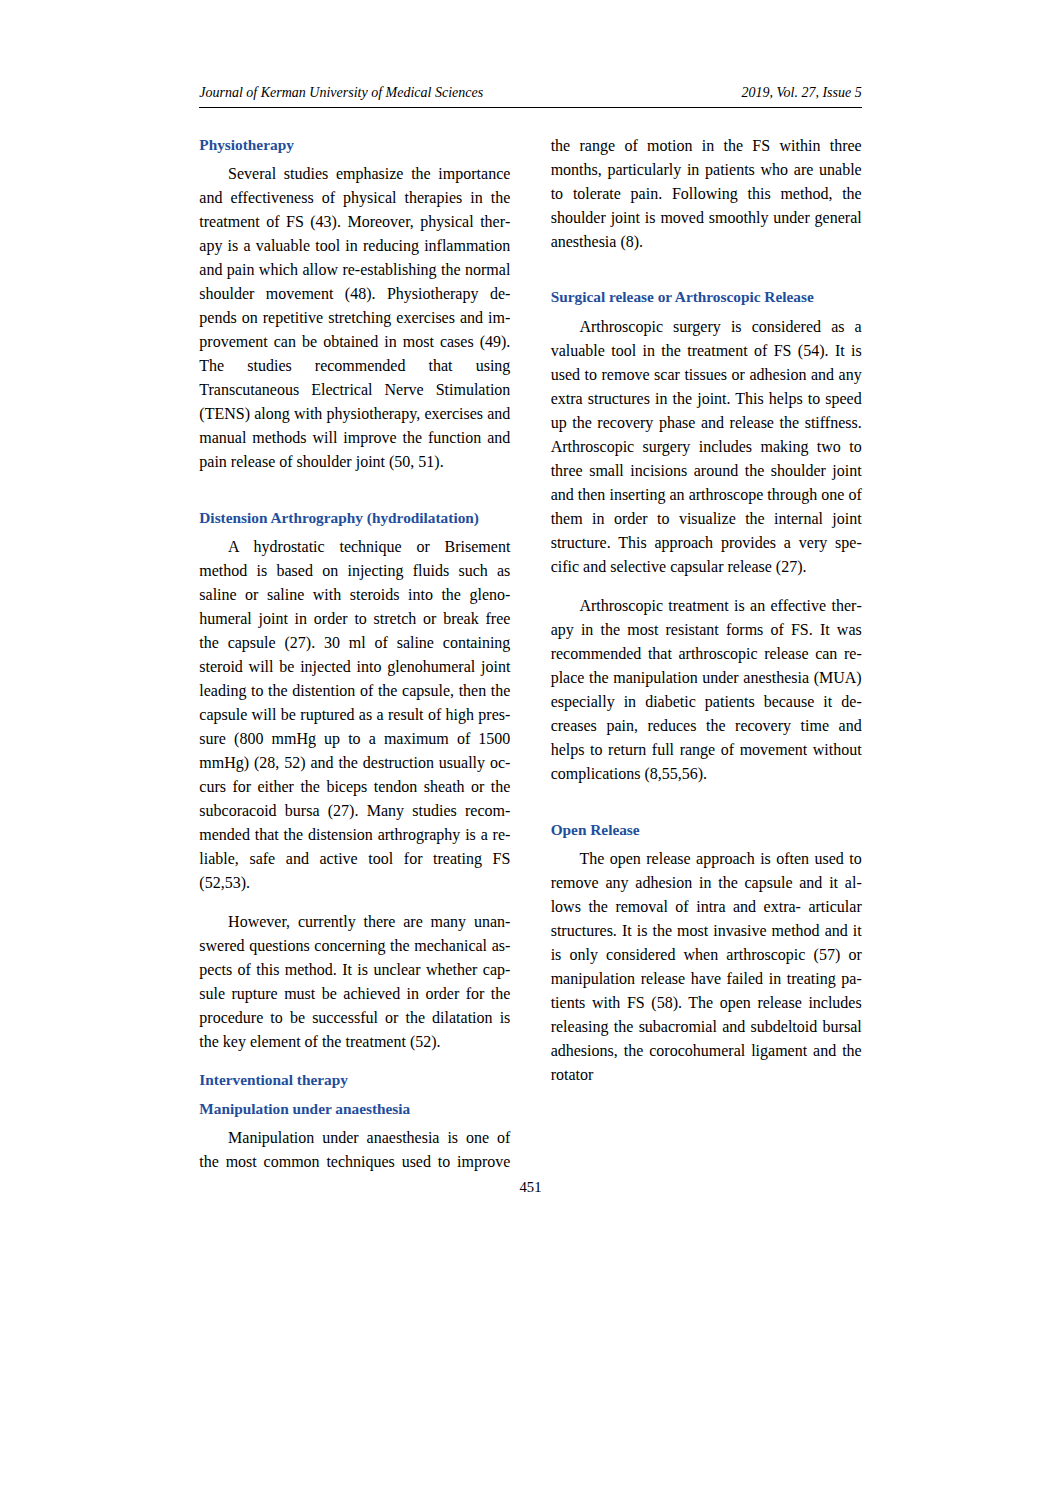Journal of Kerman University of Medical Sciences 2019, Vol. 27, Issue 5
Physiotherapy
Several studies emphasize the importance and effectiveness of physical therapies in the treatment of FS (43). Moreover, physical therapy is a valuable tool in reducing inflammation and pain which allow re-establishing the normal shoulder movement (48). Physiotherapy depends on repetitive stretching exercises and improvement can be obtained in most cases (49). The studies recommended that using Transcutaneous Electrical Nerve Stimulation (TENS) along with physiotherapy, exercises and manual methods will improve the function and pain release of shoulder joint (50, 51).
Distension Arthrography (hydrodilatation)
A hydrostatic technique or Brisement method is based on injecting fluids such as saline or saline with steroids into the glenohumeral joint in order to stretch or break free the capsule (27). 30 ml of saline containing steroid will be injected into glenohumeral joint leading to the distention of the capsule, then the capsule will be ruptured as a result of high pressure (800 mmHg up to a maximum of 1500 mmHg) (28, 52) and the destruction usually occurs for either the biceps tendon sheath or the subcoracoid bursa (27). Many studies recommended that the distension arthrography is a reliable, safe and active tool for treating FS (52,53).
However, currently there are many unanswered questions concerning the mechanical aspects of this method. It is unclear whether capsule rupture must be achieved in order for the procedure to be successful or the dilatation is the key element of the treatment (52).
Interventional therapy
Manipulation under anaesthesia
Manipulation under anaesthesia is one of the most common techniques used to improve the range of motion in the FS within three months, particularly in patients who are unable to tolerate pain. Following this method, the shoulder joint is moved smoothly under general anesthesia (8).
Surgical release or Arthroscopic Release
Arthroscopic surgery is considered as a valuable tool in the treatment of FS (54). It is used to remove scar tissues or adhesion and any extra structures in the joint. This helps to speed up the recovery phase and release the stiffness. Arthroscopic surgery includes making two to three small incisions around the shoulder joint and then inserting an arthroscope through one of them in order to visualize the internal joint structure. This approach provides a very specific and selective capsular release (27).
Arthroscopic treatment is an effective therapy in the most resistant forms of FS. It was recommended that arthroscopic release can replace the manipulation under anesthesia (MUA) especially in diabetic patients because it decreases pain, reduces the recovery time and helps to return full range of movement without complications (8,55,56).
Open Release
The open release approach is often used to remove any adhesion in the capsule and it allows the removal of intra and extra- articular structures. It is the most invasive method and it is only considered when arthroscopic (57) or manipulation release have failed in treating patients with FS (58). The open release includes releasing the subacromial and subdeltoid bursal adhesions, the corocohumeral ligament and the rotator
451